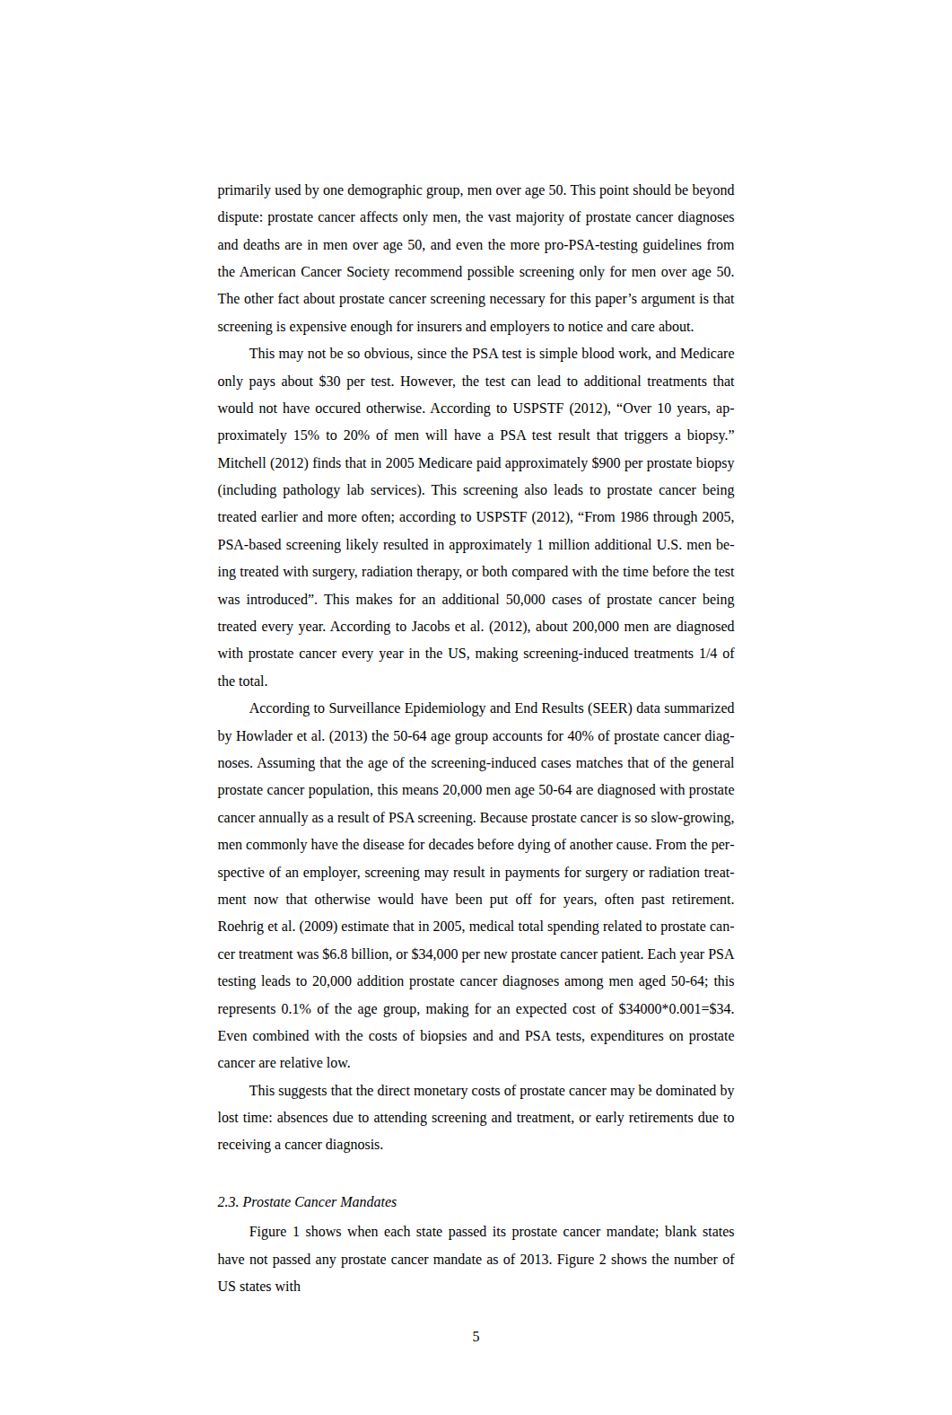primarily used by one demographic group, men over age 50. This point should be beyond dispute: prostate cancer affects only men, the vast majority of prostate cancer diagnoses and deaths are in men over age 50, and even the more pro-PSA-testing guidelines from the American Cancer Society recommend possible screening only for men over age 50. The other fact about prostate cancer screening necessary for this paper’s argument is that screening is expensive enough for insurers and employers to notice and care about.
This may not be so obvious, since the PSA test is simple blood work, and Medicare only pays about $30 per test. However, the test can lead to additional treatments that would not have occured otherwise. According to USPSTF (2012), “Over 10 years, approximately 15% to 20% of men will have a PSA test result that triggers a biopsy.” Mitchell (2012) finds that in 2005 Medicare paid approximately $900 per prostate biopsy (including pathology lab services). This screening also leads to prostate cancer being treated earlier and more often; according to USPSTF (2012), “From 1986 through 2005, PSA-based screening likely resulted in approximately 1 million additional U.S. men being treated with surgery, radiation therapy, or both compared with the time before the test was introduced”. This makes for an additional 50,000 cases of prostate cancer being treated every year. According to Jacobs et al. (2012), about 200,000 men are diagnosed with prostate cancer every year in the US, making screening-induced treatments 1/4 of the total.
According to Surveillance Epidemiology and End Results (SEER) data summarized by Howlader et al. (2013) the 50-64 age group accounts for 40% of prostate cancer diagnoses. Assuming that the age of the screening-induced cases matches that of the general prostate cancer population, this means 20,000 men age 50-64 are diagnosed with prostate cancer annually as a result of PSA screening. Because prostate cancer is so slow-growing, men commonly have the disease for decades before dying of another cause. From the perspective of an employer, screening may result in payments for surgery or radiation treatment now that otherwise would have been put off for years, often past retirement. Roehrig et al. (2009) estimate that in 2005, medical total spending related to prostate cancer treatment was $6.8 billion, or $34,000 per new prostate cancer patient. Each year PSA testing leads to 20,000 addition prostate cancer diagnoses among men aged 50-64; this represents 0.1% of the age group, making for an expected cost of $34000*0.001=$34. Even combined with the costs of biopsies and and PSA tests, expenditures on prostate cancer are relative low.
This suggests that the direct monetary costs of prostate cancer may be dominated by lost time: absences due to attending screening and treatment, or early retirements due to receiving a cancer diagnosis.
2.3. Prostate Cancer Mandates
Figure 1 shows when each state passed its prostate cancer mandate; blank states have not passed any prostate cancer mandate as of 2013. Figure 2 shows the number of US states with
5